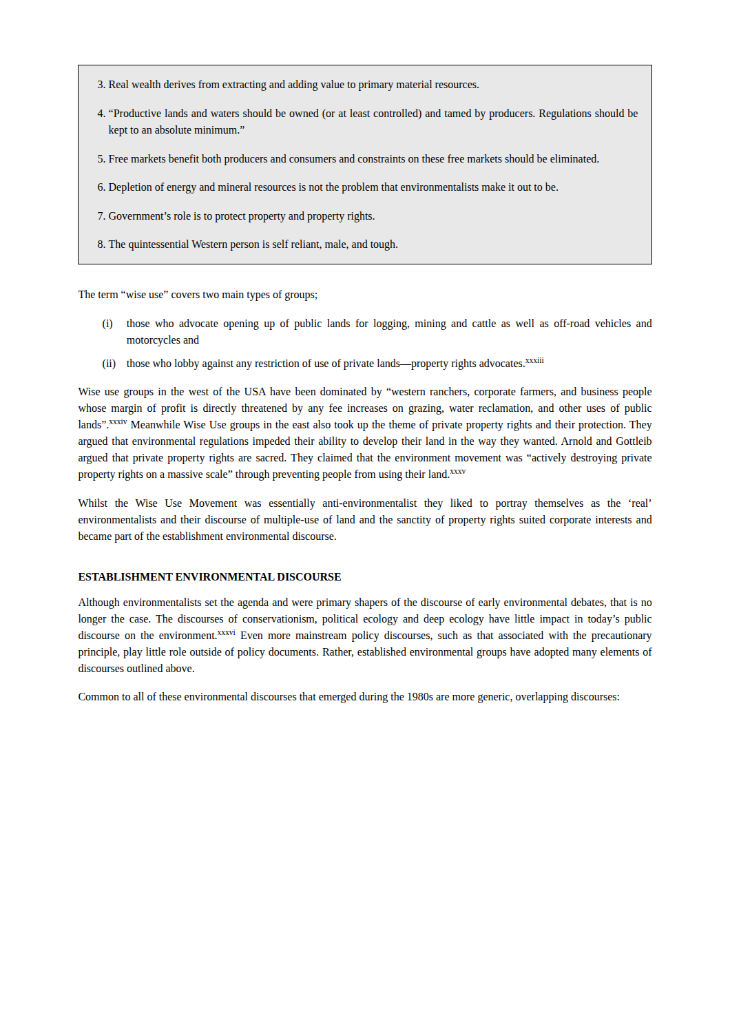Real wealth derives from extracting and adding value to primary material resources.
“Productive lands and waters should be owned (or at least controlled) and tamed by producers. Regulations should be kept to an absolute minimum.”
Free markets benefit both producers and consumers and constraints on these free markets should be eliminated.
Depletion of energy and mineral resources is not the problem that environmentalists make it out to be.
Government’s role is to protect property and property rights.
The quintessential Western person is self reliant, male, and tough.
The term “wise use” covers two main types of groups;
(i) those who advocate opening up of public lands for logging, mining and cattle as well as off-road vehicles and motorcycles and
(ii) those who lobby against any restriction of use of private lands—property rights advocates.xxxiii
Wise use groups in the west of the USA have been dominated by “western ranchers, corporate farmers, and business people whose margin of profit is directly threatened by any fee increases on grazing, water reclamation, and other uses of public lands”.xxxiv Meanwhile Wise Use groups in the east also took up the theme of private property rights and their protection. They argued that environmental regulations impeded their ability to develop their land in the way they wanted. Arnold and Gottleib argued that private property rights are sacred. They claimed that the environment movement was “actively destroying private property rights on a massive scale” through preventing people from using their land.xxxv
Whilst the Wise Use Movement was essentially anti-environmentalist they liked to portray themselves as the ‘real’ environmentalists and their discourse of multiple-use of land and the sanctity of property rights suited corporate interests and became part of the establishment environmental discourse.
Establishment Environmental Discourse
Although environmentalists set the agenda and were primary shapers of the discourse of early environmental debates, that is no longer the case. The discourses of conservationism, political ecology and deep ecology have little impact in today’s public discourse on the environment.xxxvi Even more mainstream policy discourses, such as that associated with the precautionary principle, play little role outside of policy documents. Rather, established environmental groups have adopted many elements of discourses outlined above.
Common to all of these environmental discourses that emerged during the 1980s are more generic, overlapping discourses: